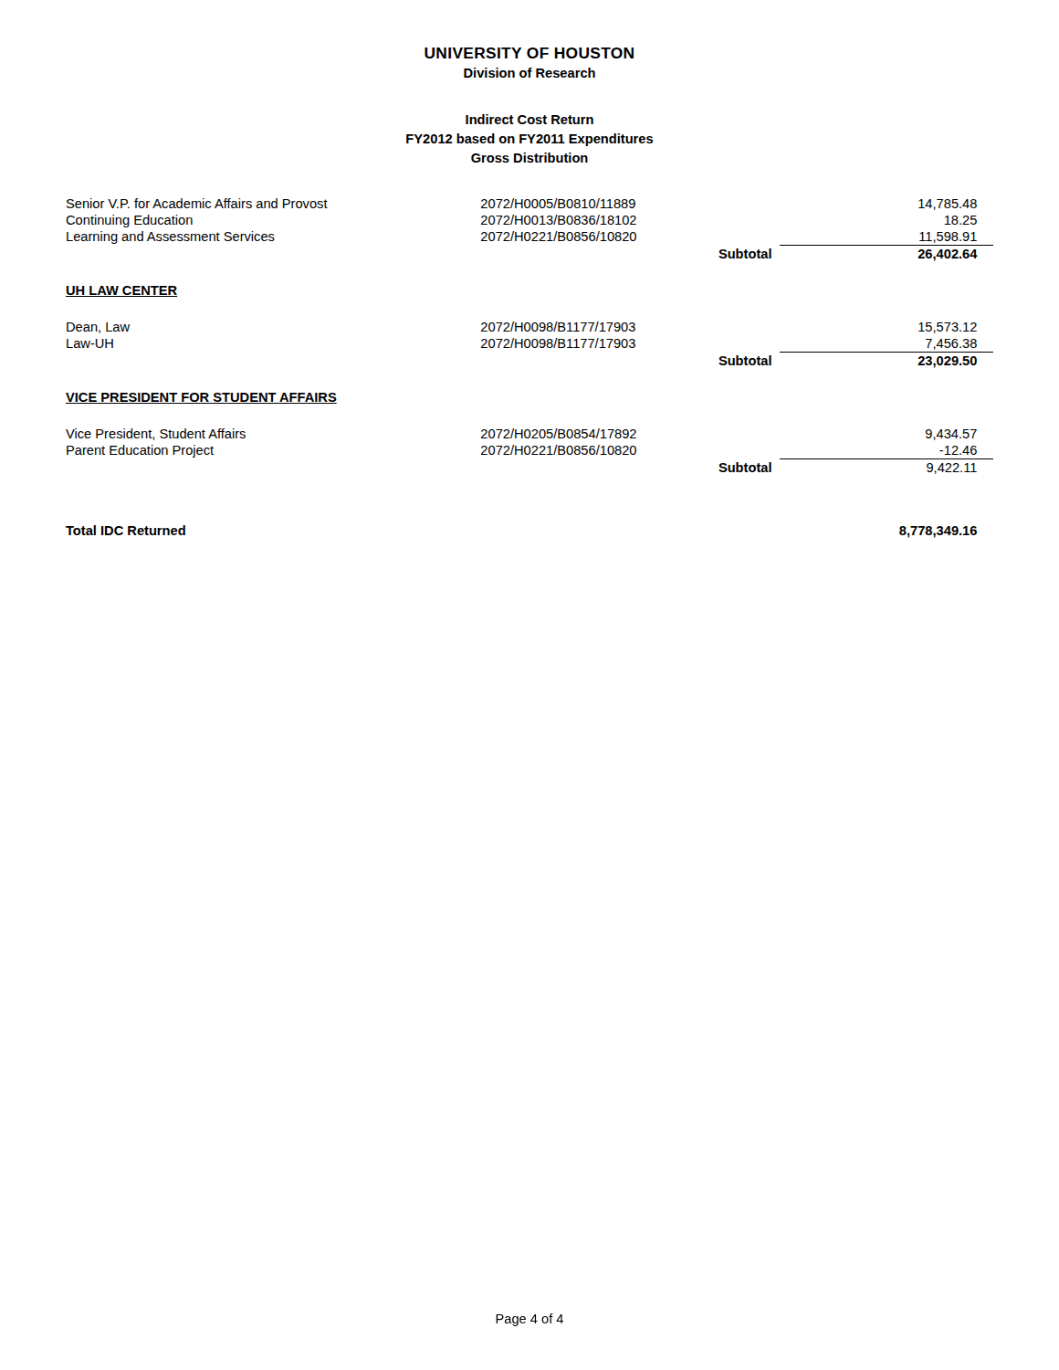UNIVERSITY OF HOUSTON
Division of Research
Indirect Cost Return
FY2012 based on FY2011 Expenditures
Gross Distribution
| Senior V.P. for Academic Affairs and Provost | 2072/H0005/B0810/11889 | 14,785.48 |
| Continuing Education | 2072/H0013/B0836/18102 | 18.25 |
| Learning and Assessment Services | 2072/H0221/B0856/10820 | 11,598.91 |
| | Subtotal | 26,402.64 |
| UH LAW CENTER |
| Dean, Law | 2072/H0098/B1177/17903 | 15,573.12 |
| Law-UH | 2072/H0098/B1177/17903 | 7,456.38 |
| | Subtotal | 23,029.50 |
| VICE PRESIDENT FOR STUDENT AFFAIRS |
| Vice President, Student Affairs | 2072/H0205/B0854/17892 | 9,434.57 |
| Parent Education Project | 2072/H0221/B0856/10820 | -12.46 |
| | Subtotal | 9,422.11 |
| Total IDC Returned | 8,778,349.16 |
Page 4 of 4